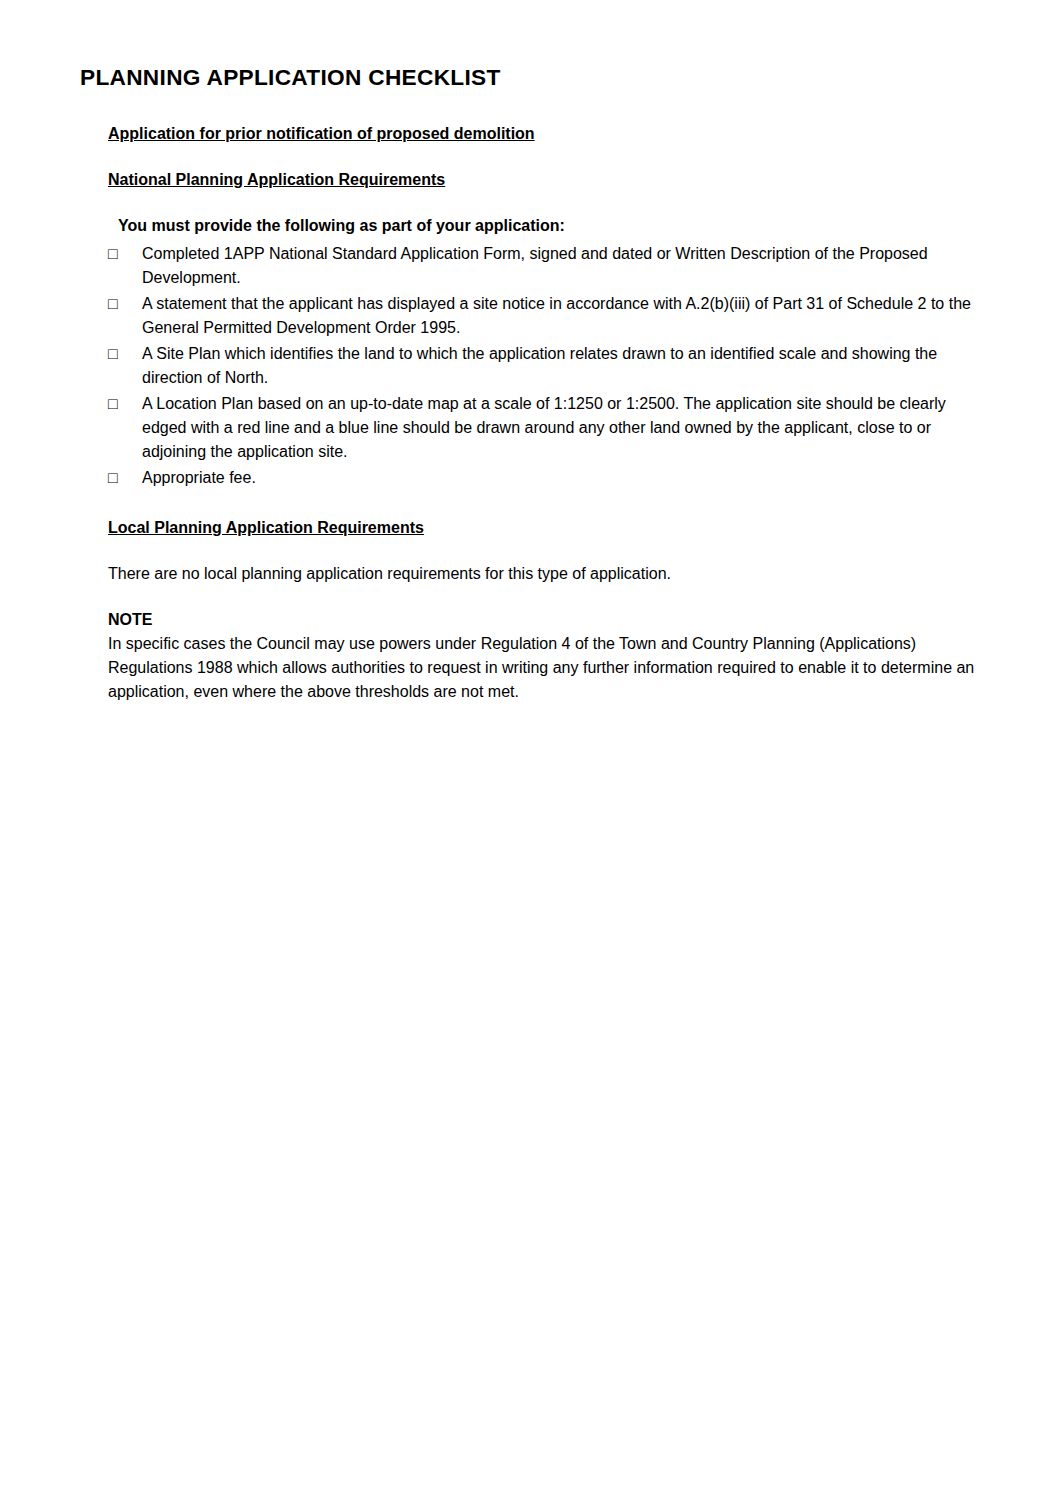PLANNING APPLICATION CHECKLIST
Application for prior notification of proposed demolition
National Planning Application Requirements
You must provide the following as part of your application:
Completed 1APP National Standard Application Form, signed and dated or Written Description of the Proposed Development.
A statement that the applicant has displayed a site notice in accordance with A.2(b)(iii) of Part 31 of Schedule 2 to the General Permitted Development Order 1995.
A Site Plan which identifies the land to which the application relates drawn to an identified scale and showing the direction of North.
A Location Plan based on an up-to-date map at a scale of 1:1250 or 1:2500. The application site should be clearly edged with a red line and a blue line should be drawn around any other land owned by the applicant, close to or adjoining the application site.
Appropriate fee.
Local Planning Application Requirements
There are no local planning application requirements for this type of application.
NOTE
In specific cases the Council may use powers under Regulation 4 of the Town and Country Planning (Applications) Regulations 1988 which allows authorities to request in writing any further information required to enable it to determine an application, even where the above thresholds are not met.